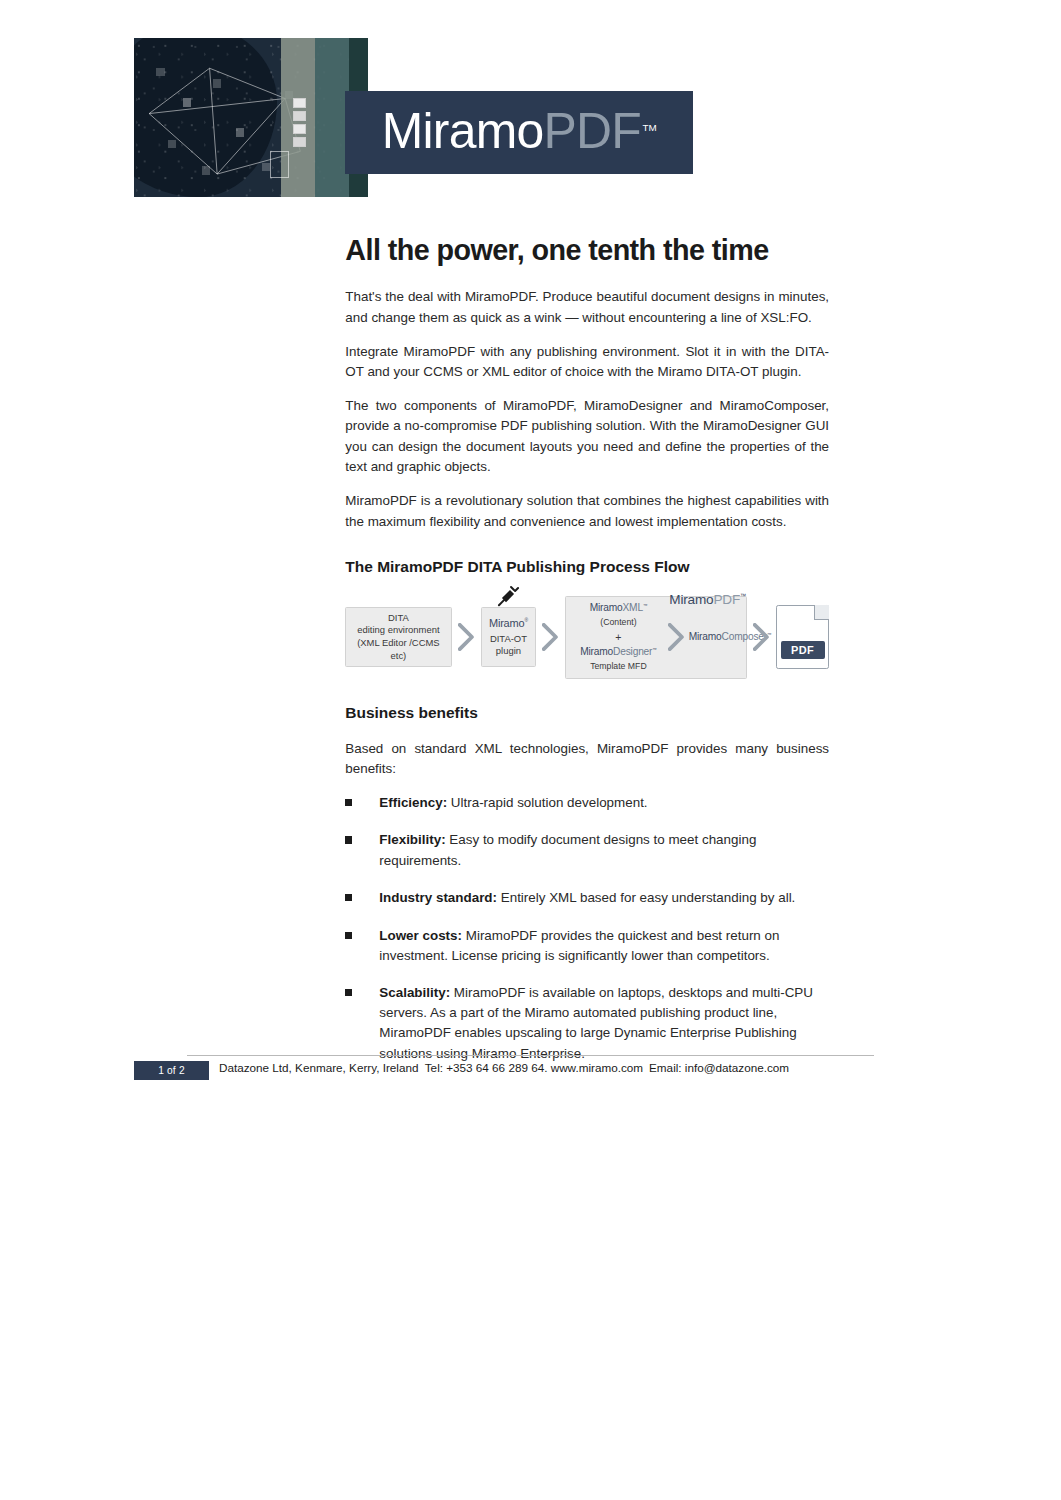MiramoPDFTM
All the power, one tenth the time
That's the deal with MiramoPDF. Produce beautiful document designs in minutes, and change them as quick as a wink — without encountering a line of XSL:FO.
Integrate MiramoPDF with any publishing environment. Slot it in with the DITA-OT and your CCMS or XML editor of choice with the Miramo DITA-OT plugin.
The two components of MiramoPDF, MiramoDesigner and MiramoComposer, provide a no-compromise PDF publishing solution. With the MiramoDesigner GUI you can design the document layouts you need and define the properties of the text and graphic objects.
MiramoPDF is a revolutionary solution that combines the highest capabilities with the maximum flexibility and convenience and lowest implementation costs.
The MiramoPDF DITA Publishing Process Flow
MiramoPDF™
DITA
editing environment
(XML Editor /CCMS etc)
Miramo®
DITA-OT
plugin
MiramoXML™
(Content)
+
MiramoDesigner™
Template MFD
MiramoComposer™
PDF
Business benefits
Based on standard XML technologies, MiramoPDF provides many business benefits:
Efficiency: Ultra-rapid solution development.
Flexibility: Easy to modify document designs to meet changing requirements.
Industry standard: Entirely XML based for easy understanding by all.
Lower costs: MiramoPDF provides the quickest and best return on investment. License pricing is significantly lower than competitors.
Scalability: MiramoPDF is available on laptops, desktops and multi-CPU servers. As a part of the Miramo automated publishing product line, MiramoPDF enables upscaling to large Dynamic Enterprise Publishing solutions using Miramo Enterprise.
1 of 2
Datazone Ltd, Kenmare, Kerry, Ireland Tel: +353 64 66 289 64. www.miramo.com Email: info@datazone.com